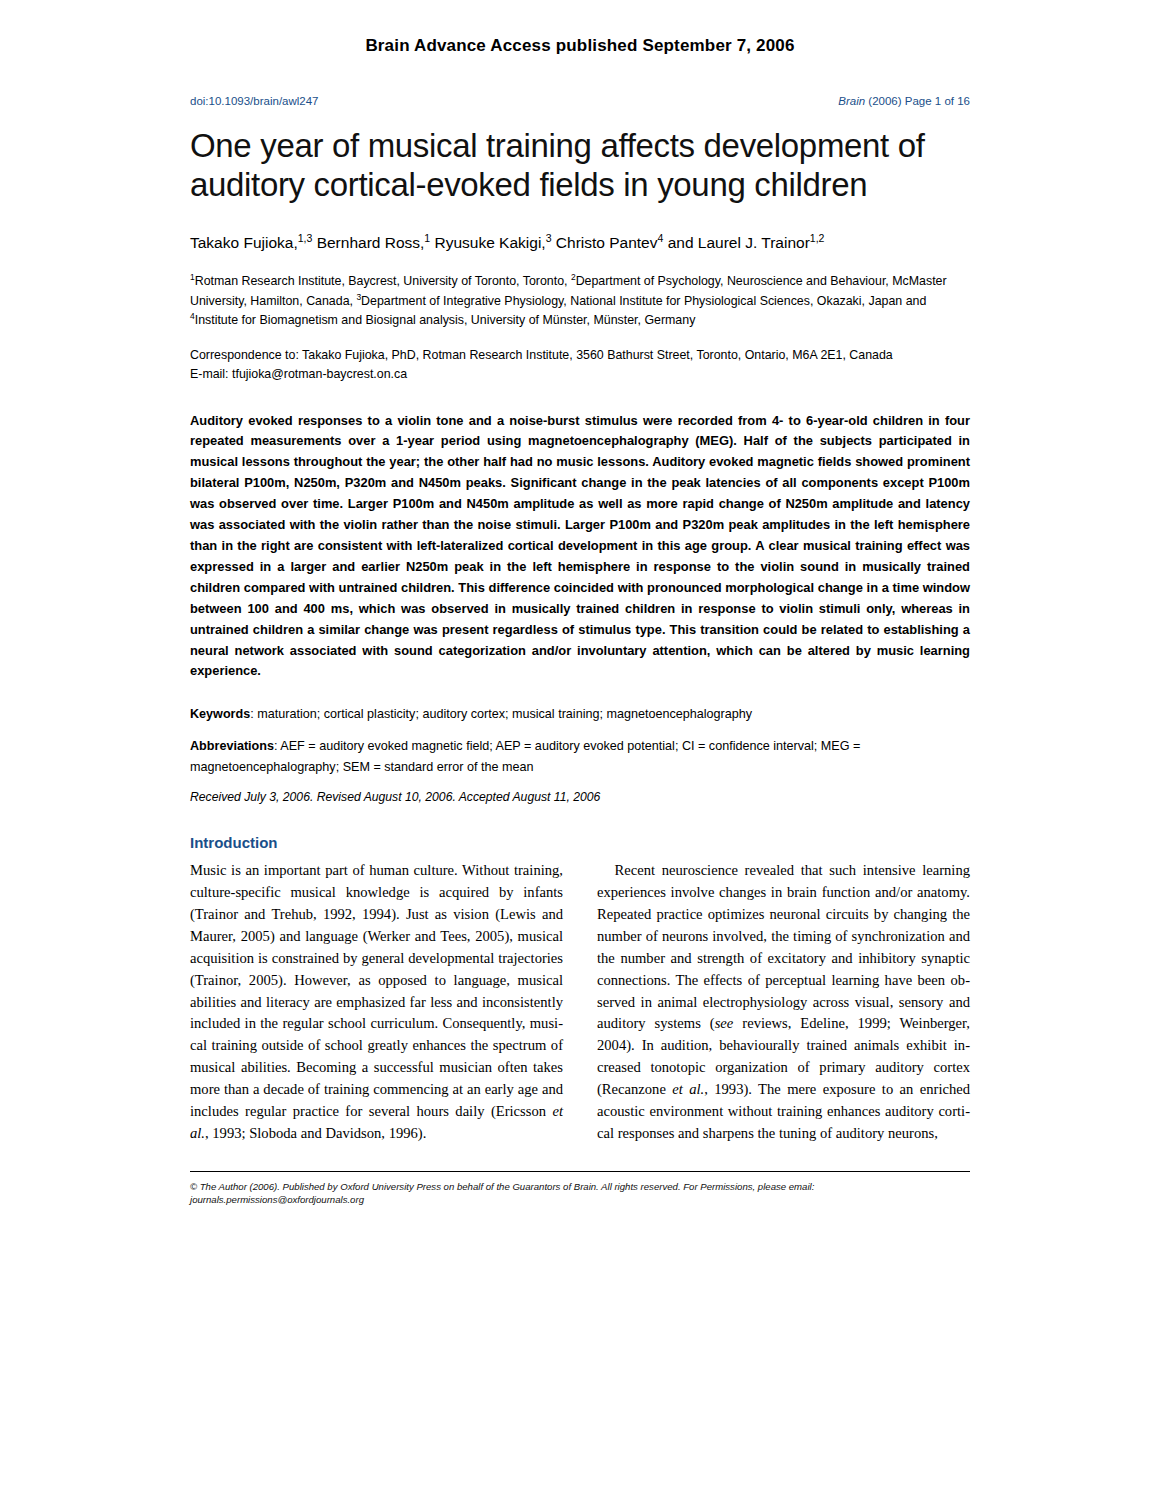Brain Advance Access published September 7, 2006
doi:10.1093/brain/awl247 Brain (2006) Page 1 of 16
One year of musical training affects development of auditory cortical-evoked fields in young children
Takako Fujioka,1,3 Bernhard Ross,1 Ryusuke Kakigi,3 Christo Pantev4 and Laurel J. Trainor1,2
1Rotman Research Institute, Baycrest, University of Toronto, Toronto, 2Department of Psychology, Neuroscience and Behaviour, McMaster University, Hamilton, Canada, 3Department of Integrative Physiology, National Institute for Physiological Sciences, Okazaki, Japan and 4Institute for Biomagnetism and Biosignal analysis, University of Münster, Münster, Germany
Correspondence to: Takako Fujioka, PhD, Rotman Research Institute, 3560 Bathurst Street, Toronto, Ontario, M6A 2E1, Canada
E-mail: tfujioka@rotman-baycrest.on.ca
Auditory evoked responses to a violin tone and a noise-burst stimulus were recorded from 4- to 6-year-old children in four repeated measurements over a 1-year period using magnetoencephalography (MEG). Half of the subjects participated in musical lessons throughout the year; the other half had no music lessons. Auditory evoked magnetic fields showed prominent bilateral P100m, N250m, P320m and N450m peaks. Significant change in the peak latencies of all components except P100m was observed over time. Larger P100m and N450m amplitude as well as more rapid change of N250m amplitude and latency was associated with the violin rather than the noise stimuli. Larger P100m and P320m peak amplitudes in the left hemisphere than in the right are consistent with left-lateralized cortical development in this age group. A clear musical training effect was expressed in a larger and earlier N250m peak in the left hemisphere in response to the violin sound in musically trained children compared with untrained children. This difference coincided with pronounced morphological change in a time window between 100 and 400 ms, which was observed in musically trained children in response to violin stimuli only, whereas in untrained children a similar change was present regardless of stimulus type. This transition could be related to establishing a neural network associated with sound categorization and/or involuntary attention, which can be altered by music learning experience.
Keywords: maturation; cortical plasticity; auditory cortex; musical training; magnetoencephalography
Abbreviations: AEF = auditory evoked magnetic field; AEP = auditory evoked potential; CI = confidence interval; MEG = magnetoencephalography; SEM = standard error of the mean
Received July 3, 2006. Revised August 10, 2006. Accepted August 11, 2006
Introduction
Music is an important part of human culture. Without training, culture-specific musical knowledge is acquired by infants (Trainor and Trehub, 1992, 1994). Just as vision (Lewis and Maurer, 2005) and language (Werker and Tees, 2005), musical acquisition is constrained by general developmental trajectories (Trainor, 2005). However, as opposed to language, musical abilities and literacy are emphasized far less and inconsistently included in the regular school curriculum. Consequently, musical training outside of school greatly enhances the spectrum of musical abilities. Becoming a successful musician often takes more than a decade of training commencing at an early age and includes regular practice for several hours daily (Ericsson et al., 1993; Sloboda and Davidson, 1996).
Recent neuroscience revealed that such intensive learning experiences involve changes in brain function and/or anatomy. Repeated practice optimizes neuronal circuits by changing the number of neurons involved, the timing of synchronization and the number and strength of excitatory and inhibitory synaptic connections. The effects of perceptual learning have been observed in animal electrophysiology across visual, sensory and auditory systems (see reviews, Edeline, 1999; Weinberger, 2004). In audition, behaviourally trained animals exhibit increased tonotopic organization of primary auditory cortex (Recanzone et al., 1993). The mere exposure to an enriched acoustic environment without training enhances auditory cortical responses and sharpens the tuning of auditory neurons,
© The Author (2006). Published by Oxford University Press on behalf of the Guarantors of Brain. All rights reserved. For Permissions, please email: journals.permissions@oxfordjournals.org